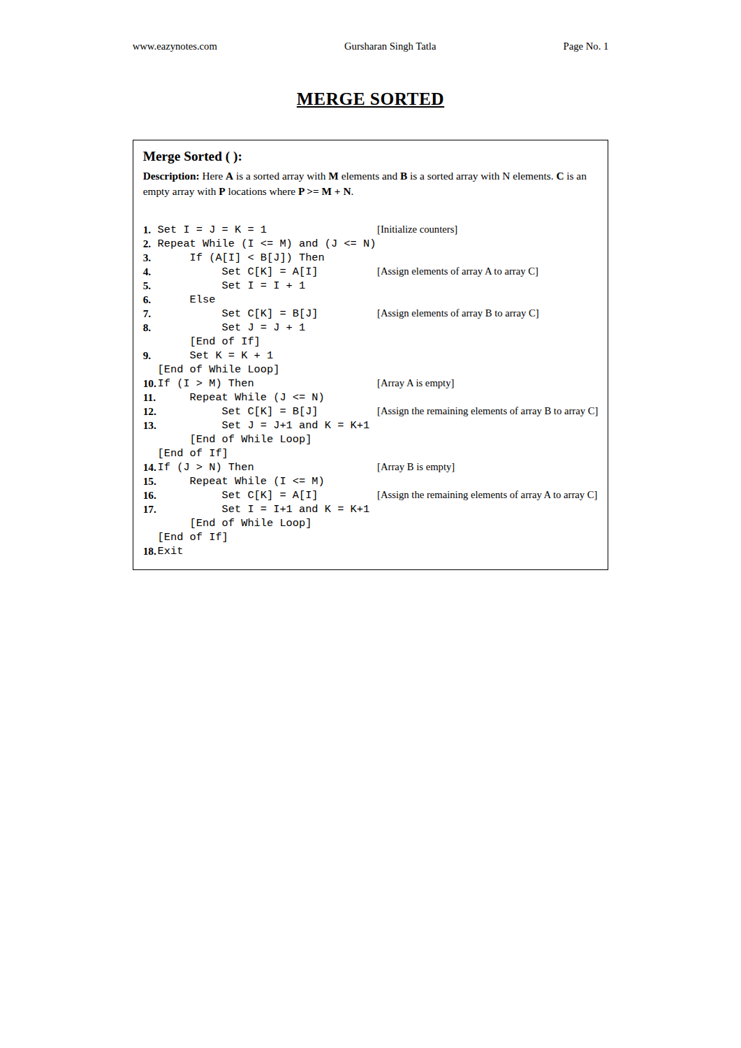www.eazynotes.com Gursharan Singh Tatla Page No. 1
MERGE SORTED
Merge Sorted ( ):
Description: Here A is a sorted array with M elements and B is a sorted array with N elements. C is an empty array with P locations where P >= M + N.
| 1. | Set I = J = K = 1 | [Initialize counters] |
| 2. | Repeat While (I <= M) and (J <= N) | |
| 3. | If (A[I] < B[J]) Then | |
| 4. | Set C[K] = A[I] | [Assign elements of array A to array C] |
| 5. | Set I = I + 1 | |
| 6. | Else | |
| 7. | Set C[K] = B[J] | [Assign elements of array B to array C] |
| 8. | Set J = J + 1 | |
| | [End of If] | |
| 9. | Set K = K + 1 | |
| | [End of While Loop] | |
| 10. | If (I > M) Then | [Array A is empty] |
| 11. | Repeat While (J <= N) | |
| 12. | Set C[K] = B[J] | [Assign the remaining elements of array B to array C] |
| 13. | Set J = J+1 and K = K+1 | |
| | [End of While Loop] | |
| | [End of If] | |
| 14. | If (J > N) Then | [Array B is empty] |
| 15. | Repeat While (I <= M) | |
| 16. | Set C[K] = A[I] | [Assign the remaining elements of array A to array C] |
| 17. | Set I = I+1 and K = K+1 | |
| | [End of While Loop] | |
| | [End of If] | |
| 18. | Exit | |